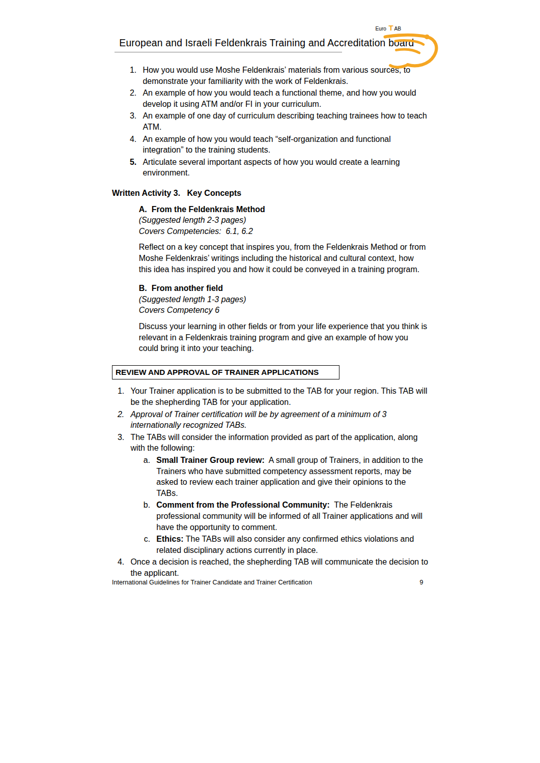European and Israeli Feldenkrais Training and Accreditation board
Euro T AB
How you would use Moshe Feldenkrais’ materials from various sources, to demonstrate your familiarity with the work of Feldenkrais.
An example of how you would teach a functional theme, and how you would develop it using ATM and/or FI in your curriculum.
An example of one day of curriculum describing teaching trainees how to teach ATM.
An example of how you would teach “self-organization and functional integration” to the training students.
Articulate several important aspects of how you would create a learning environment.
Written Activity 3. Key Concepts
A. From the Feldenkrais Method
(Suggested length 2-3 pages)
Covers Competencies: 6.1, 6.2
Reflect on a key concept that inspires you, from the Feldenkrais Method or from Moshe Feldenkrais’ writings including the historical and cultural context, how this idea has inspired you and how it could be conveyed in a training program.
B. From another field
(Suggested length 1-3 pages)
Covers Competency 6
Discuss your learning in other fields or from your life experience that you think is relevant in a Feldenkrais training program and give an example of how you could bring it into your teaching.
REVIEW AND APPROVAL OF TRAINER APPLICATIONS
Your Trainer application is to be submitted to the TAB for your region. This TAB will be the shepherding TAB for your application.
Approval of Trainer certification will be by agreement of a minimum of 3 internationally recognized TABs.
The TABs will consider the information provided as part of the application, along with the following:
Small Trainer Group review: A small group of Trainers, in addition to the Trainers who have submitted competency assessment reports, may be asked to review each trainer application and give their opinions to the TABs.
Comment from the Professional Community: The Feldenkrais professional community will be informed of all Trainer applications and will have the opportunity to comment.
Ethics: The TABs will also consider any confirmed ethics violations and related disciplinary actions currently in place.
Once a decision is reached, the shepherding TAB will communicate the decision to the applicant.
International Guidelines for Trainer Candidate and Trainer Certification
9